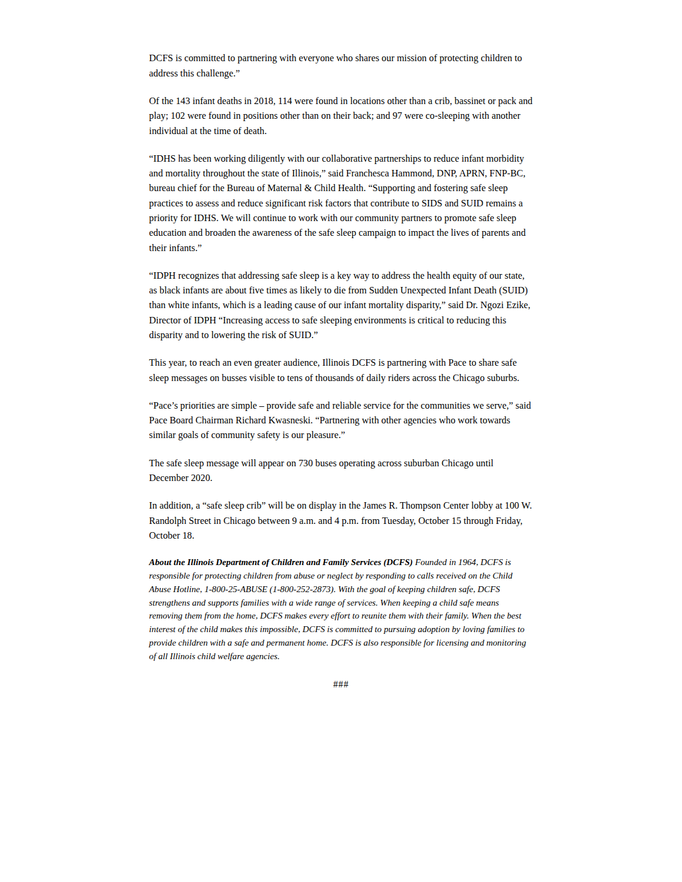DCFS is committed to partnering with everyone who shares our mission of protecting children to address this challenge.”
Of the 143 infant deaths in 2018, 114 were found in locations other than a crib, bassinet or pack and play; 102 were found in positions other than on their back; and 97 were co-sleeping with another individual at the time of death.
“IDHS has been working diligently with our collaborative partnerships to reduce infant morbidity and mortality throughout the state of Illinois,” said Franchesca Hammond, DNP, APRN, FNP-BC, bureau chief for the Bureau of Maternal & Child Health. “Supporting and fostering safe sleep practices to assess and reduce significant risk factors that contribute to SIDS and SUID remains a priority for IDHS. We will continue to work with our community partners to promote safe sleep education and broaden the awareness of the safe sleep campaign to impact the lives of parents and their infants.”
“IDPH recognizes that addressing safe sleep is a key way to address the health equity of our state, as black infants are about five times as likely to die from Sudden Unexpected Infant Death (SUID) than white infants, which is a leading cause of our infant mortality disparity,” said Dr. Ngozi Ezike, Director of IDPH “Increasing access to safe sleeping environments is critical to reducing this disparity and to lowering the risk of SUID.”
This year, to reach an even greater audience, Illinois DCFS is partnering with Pace to share safe sleep messages on busses visible to tens of thousands of daily riders across the Chicago suburbs.
“Pace’s priorities are simple – provide safe and reliable service for the communities we serve,” said Pace Board Chairman Richard Kwasneski. “Partnering with other agencies who work towards similar goals of community safety is our pleasure.”
The safe sleep message will appear on 730 buses operating across suburban Chicago until December 2020.
In addition, a “safe sleep crib” will be on display in the James R. Thompson Center lobby at 100 W. Randolph Street in Chicago between 9 a.m. and 4 p.m. from Tuesday, October 15 through Friday, October 18.
About the Illinois Department of Children and Family Services (DCFS) Founded in 1964, DCFS is responsible for protecting children from abuse or neglect by responding to calls received on the Child Abuse Hotline, 1-800-25-ABUSE (1-800-252-2873). With the goal of keeping children safe, DCFS strengthens and supports families with a wide range of services. When keeping a child safe means removing them from the home, DCFS makes every effort to reunite them with their family. When the best interest of the child makes this impossible, DCFS is committed to pursuing adoption by loving families to provide children with a safe and permanent home. DCFS is also responsible for licensing and monitoring of all Illinois child welfare agencies.
###